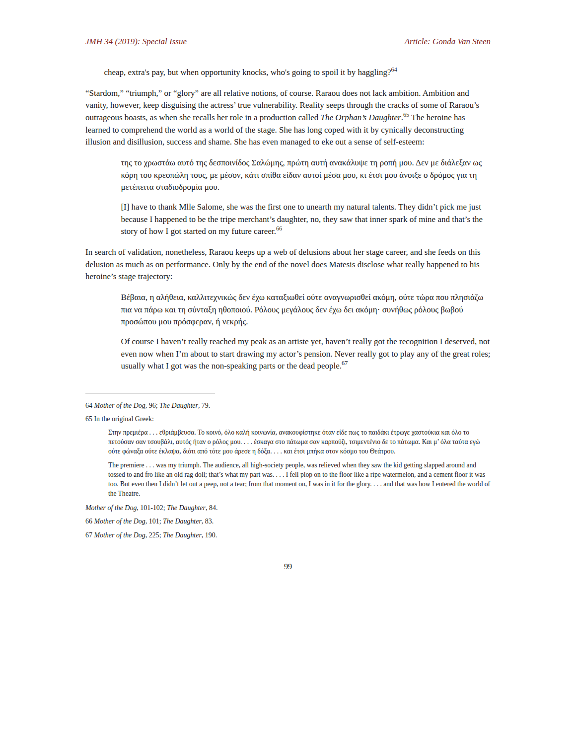JMH 34 (2019): Special Issue Article: Gonda Van Steen
cheap, extra's pay, but when opportunity knocks, who's going to spoil it by haggling?64
“Stardom,” “triumph,” or “glory” are all relative notions, of course. Raraou does not lack ambition. Ambition and vanity, however, keep disguising the actress’ true vulnerability. Reality seeps through the cracks of some of Raraou’s outrageous boasts, as when she recalls her role in a production called The Orphan’s Daughter.65 The heroine has learned to comprehend the world as a world of the stage. She has long coped with it by cynically deconstructing illusion and disillusion, success and shame. She has even managed to eke out a sense of self-esteem:
της το χρωστάω αυτό της δεσποινίδος Σαλώμης, πρώτη αυτή ανακάλυψε τη ροπή μου. Δεν με διάλεξαν ως κόρη του κρεοπώλη τους, με μέσον, κάτι σπίθα είδαν αυτοί μέσα μου, κι έτσι μου άνοιξε ο δρόμος για τη μετέπειτα σταδιοδρομία μου.
[I] have to thank Mlle Salome, she was the first one to unearth my natural talents. They didn’t pick me just because I happened to be the tripe merchant’s daughter, no, they saw that inner spark of mine and that’s the story of how I got started on my future career.66
In search of validation, nonetheless, Raraou keeps up a web of delusions about her stage career, and she feeds on this delusion as much as on performance. Only by the end of the novel does Matesis disclose what really happened to his heroine’s stage trajectory:
Βέβαια, η αλήθεια, καλλιτεχνικώς δεν έχω καταξιωθεί ούτε αναγνωρισθεί ακόμη, ούτε τώρα που πλησιάζω πια να πάρω και τη σύνταξη ηθοποιού. Ρόλους μεγάλους δεν έχω δει ακόμη· συνήθως ρόλους βωβού προσώπου μου πρόσφεραν, ή νεκρής.
Of course I haven’t really reached my peak as an artiste yet, haven’t really got the recognition I deserved, not even now when I’m about to start drawing my actor’s pension. Never really got to play any of the great roles; usually what I got was the non-speaking parts or the dead people.67
64 Mother of the Dog, 96; The Daughter, 79.
65 In the original Greek:
Στην πρεμιέρα . . . εθριάμβευσα. Το κοινό, όλο καλή κοινωνία, ανακουφίστηκε όταν είδε πως το παιδάκι έτρωγε χαστούκια και όλο το πετούσαν σαν τσουβάλι, αυτός ήταν ο ρόλος μου. . . . έσκαγα στο πάτωμα σαν καρπούζι, τσιμεντένιο δε το πάτωμα. Και μ’ όλα ταύτα εγώ ούτε φώναξα ούτε έκλαψα, διότι από τότε μου άρεσε η δόξα. . . . και έτσι μπήκα στον κόσμο του Θεάτρου.
The premiere . . . was my triumph. The audience, all high-society people, was relieved when they saw the kid getting slapped around and tossed to and fro like an old rag doll; that’s what my part was. . . . I fell plop on to the floor like a ripe watermelon, and a cement floor it was too. But even then I didn’t let out a peep, not a tear; from that moment on, I was in it for the glory. . . . and that was how I entered the world of the Theatre.
Mother of the Dog, 101-102; The Daughter, 84.
66 Mother of the Dog, 101; The Daughter, 83.
67 Mother of the Dog, 225; The Daughter, 190.
99